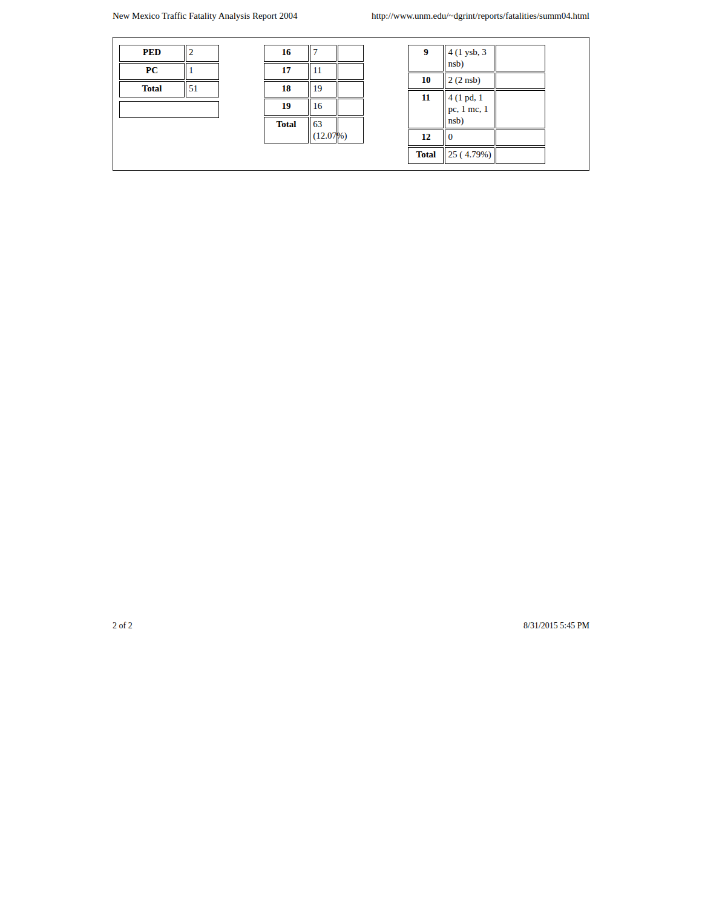New Mexico Traffic Fatality Analysis Report 2004
http://www.unm.edu/~dgrint/reports/fatalities/summ04.html
| PED | 2 |
| PC | 1 |
| Total | 51 |
| 16 | 7 | |
| 17 | 11 | |
| 18 | 19 | |
| 19 | 16 | |
| Total | 63 (12.07%) | |
| 9 | 4 (1 ysb, 3 nsb) | |
| 10 | 2 (2 nsb) | |
| 11 | 4 (1 pd, 1 pc, 1 mc, 1 nsb) | |
| 12 | 0 | |
| Total | 25 ( 4.79%) | |
2 of 2
8/31/2015 5:45 PM